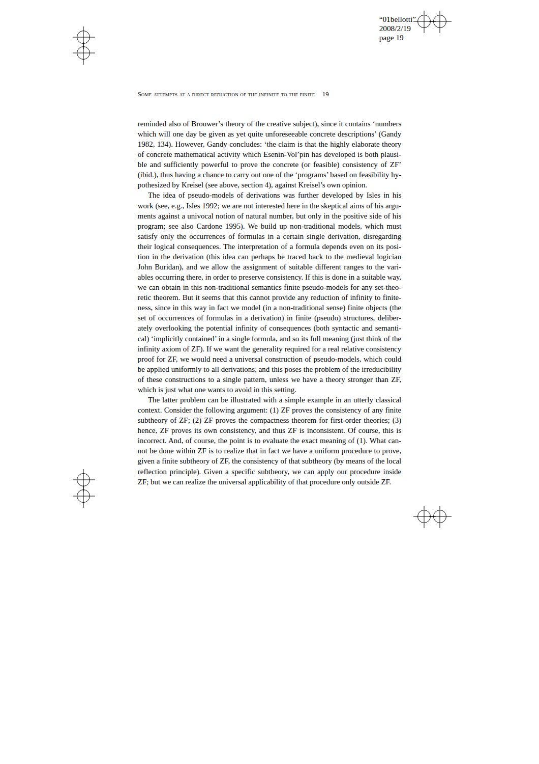“01bellotti”
2008/2/19
page 19
Some attempts at a direct reduction of the infinite to the finite19
reminded also of Brouwer’s theory of the creative subject), since it contains ‘numbers which will one day be given as yet quite unforeseeable concrete descriptions’ (Gandy 1982, 134). However, Gandy concludes: ‘the claim is that the highly elaborate theory of concrete mathematical activity which Esenin-Vol’pin has developed is both plausible and sufficiently powerful to prove the concrete (or feasible) consistency of ZF’ (ibid.), thus having a chance to carry out one of the ‘programs’ based on feasibility hypothesized by Kreisel (see above, section 4), against Kreisel’s own opinion.
The idea of pseudo-models of derivations was further developed by Isles in his work (see, e.g., Isles 1992; we are not interested here in the skeptical aims of his arguments against a univocal notion of natural number, but only in the positive side of his program; see also Cardone 1995). We build up non-traditional models, which must satisfy only the occurrences of formulas in a certain single derivation, disregarding their logical consequences. The interpretation of a formula depends even on its position in the derivation (this idea can perhaps be traced back to the medieval logician John Buridan), and we allow the assignment of suitable different ranges to the variables occurring there, in order to preserve consistency. If this is done in a suitable way, we can obtain in this non-traditional semantics finite pseudo-models for any set-theoretic theorem. But it seems that this cannot provide any reduction of infinity to finiteness, since in this way in fact we model (in a non-traditional sense) finite objects (the set of occurrences of formulas in a derivation) in finite (pseudo) structures, deliberately overlooking the potential infinity of consequences (both syntactic and semantical) ‘implicitly contained’ in a single formula, and so its full meaning (just think of the infinity axiom of ZF). If we want the generality required for a real relative consistency proof for ZF, we would need a universal construction of pseudo-models, which could be applied uniformly to all derivations, and this poses the problem of the irreducibility of these constructions to a single pattern, unless we have a theory stronger than ZF, which is just what one wants to avoid in this setting.
The latter problem can be illustrated with a simple example in an utterly classical context. Consider the following argument: (1) ZF proves the consistency of any finite subtheory of ZF; (2) ZF proves the compactness theorem for first-order theories; (3) hence, ZF proves its own consistency, and thus ZF is inconsistent. Of course, this is incorrect. And, of course, the point is to evaluate the exact meaning of (1). What cannot be done within ZF is to realize that in fact we have a uniform procedure to prove, given a finite subtheory of ZF, the consistency of that subtheory (by means of the local reflection principle). Given a specific subtheory, we can apply our procedure inside ZF; but we can realize the universal applicability of that procedure only outside ZF.